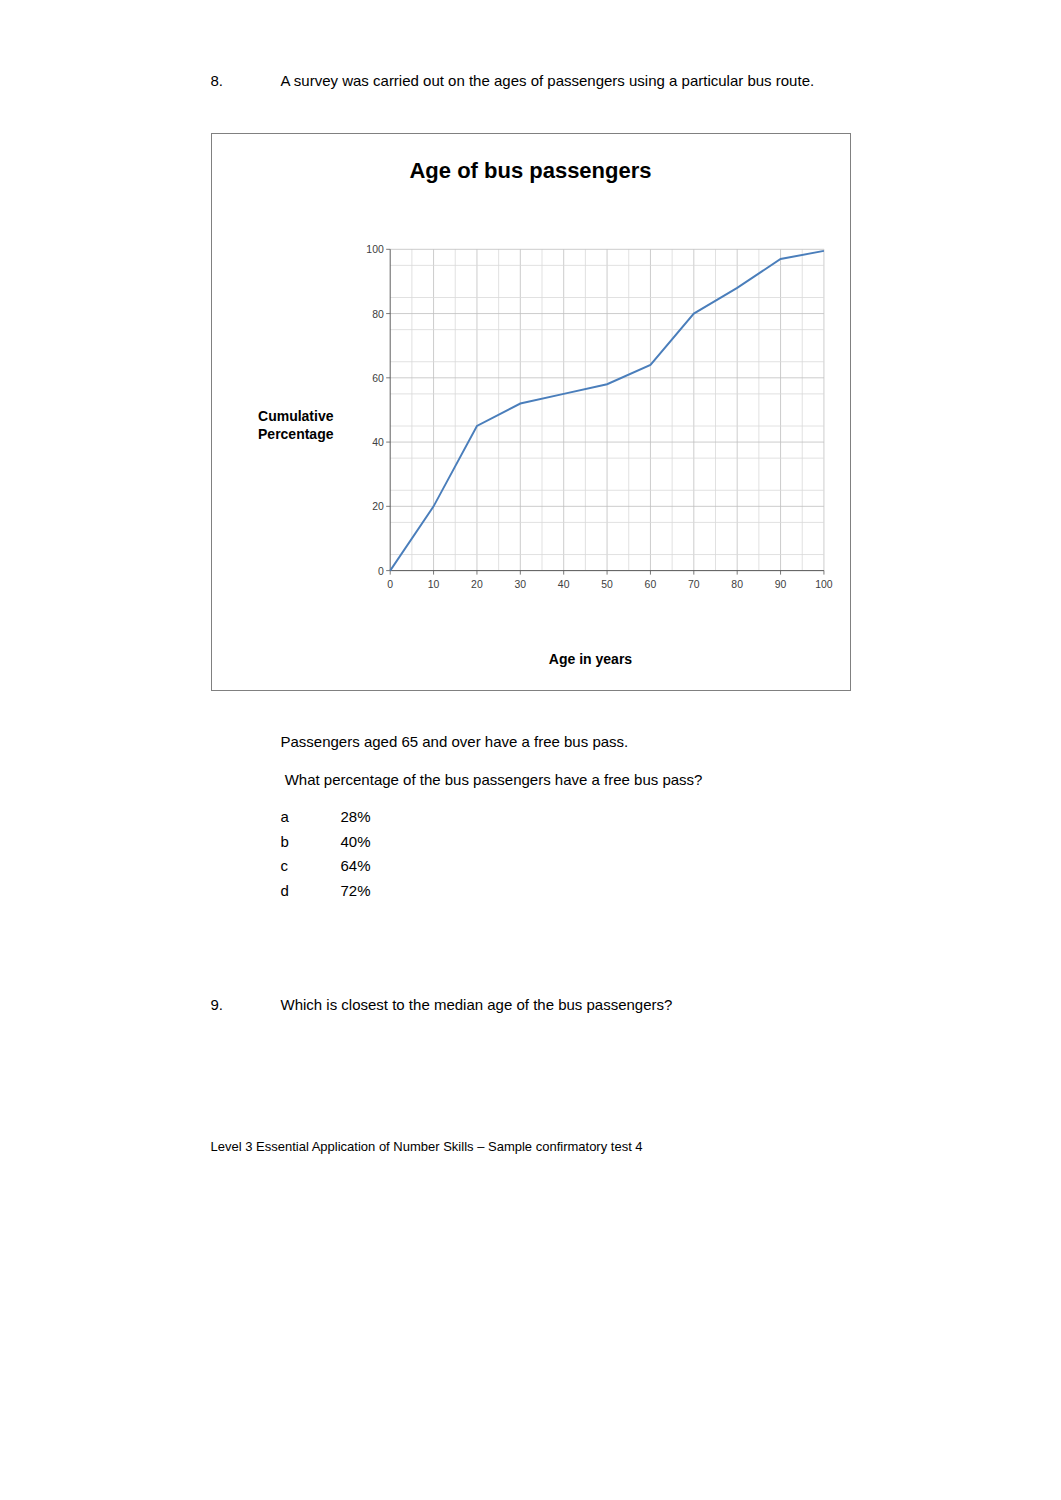8.
A survey was carried out on the ages of passengers using a particular bus route.
Age of bus passengers
Cumulative
Percentage
0 20 40 60 80 100 0 10 20 30 40 50 60 70 80 90 100
Age in years
Passengers aged 65 and over have a free bus pass.
What percentage of the bus passengers have a free bus pass?
| a | 28% |
| b | 40% |
| c | 64% |
| d | 72% |
9.
Which is closest to the median age of the bus passengers?
Level 3 Essential Application of Number Skills – Sample confirmatory test 4